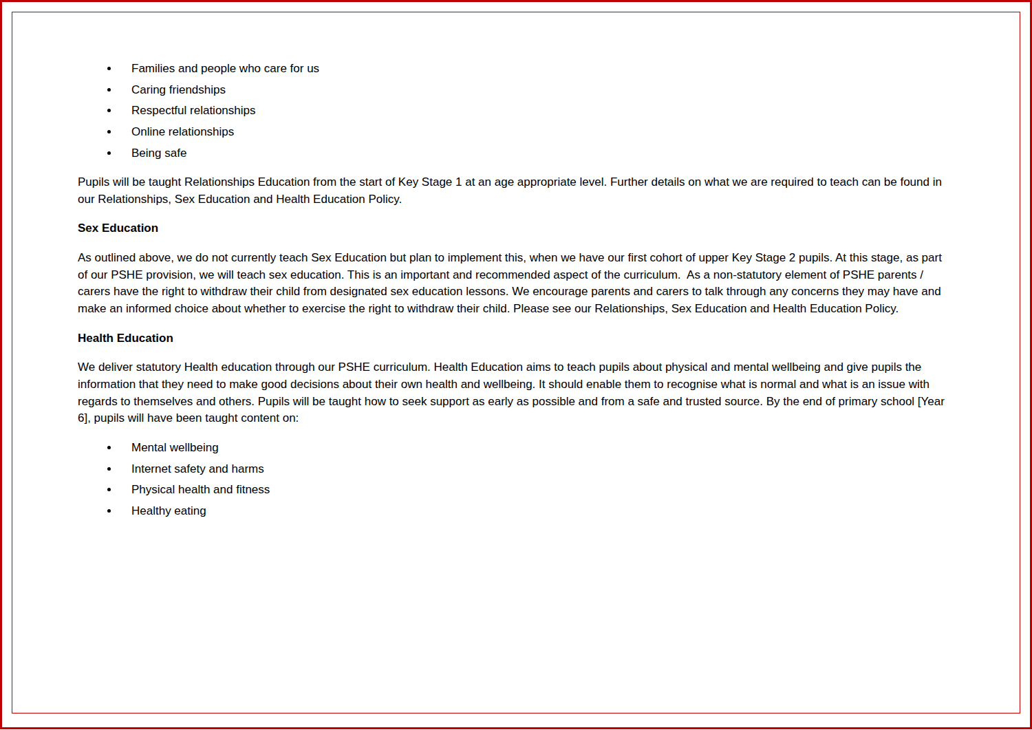Families and people who care for us
Caring friendships
Respectful relationships
Online relationships
Being safe
Pupils will be taught Relationships Education from the start of Key Stage 1 at an age appropriate level. Further details on what we are required to teach can be found in our Relationships, Sex Education and Health Education Policy.
Sex Education
As outlined above, we do not currently teach Sex Education but plan to implement this, when we have our first cohort of upper Key Stage 2 pupils. At this stage, as part of our PSHE provision, we will teach sex education. This is an important and recommended aspect of the curriculum. As a non-statutory element of PSHE parents / carers have the right to withdraw their child from designated sex education lessons. We encourage parents and carers to talk through any concerns they may have and make an informed choice about whether to exercise the right to withdraw their child. Please see our Relationships, Sex Education and Health Education Policy.
Health Education
We deliver statutory Health education through our PSHE curriculum. Health Education aims to teach pupils about physical and mental wellbeing and give pupils the information that they need to make good decisions about their own health and wellbeing. It should enable them to recognise what is normal and what is an issue with regards to themselves and others. Pupils will be taught how to seek support as early as possible and from a safe and trusted source. By the end of primary school [Year 6], pupils will have been taught content on:
Mental wellbeing
Internet safety and harms
Physical health and fitness
Healthy eating